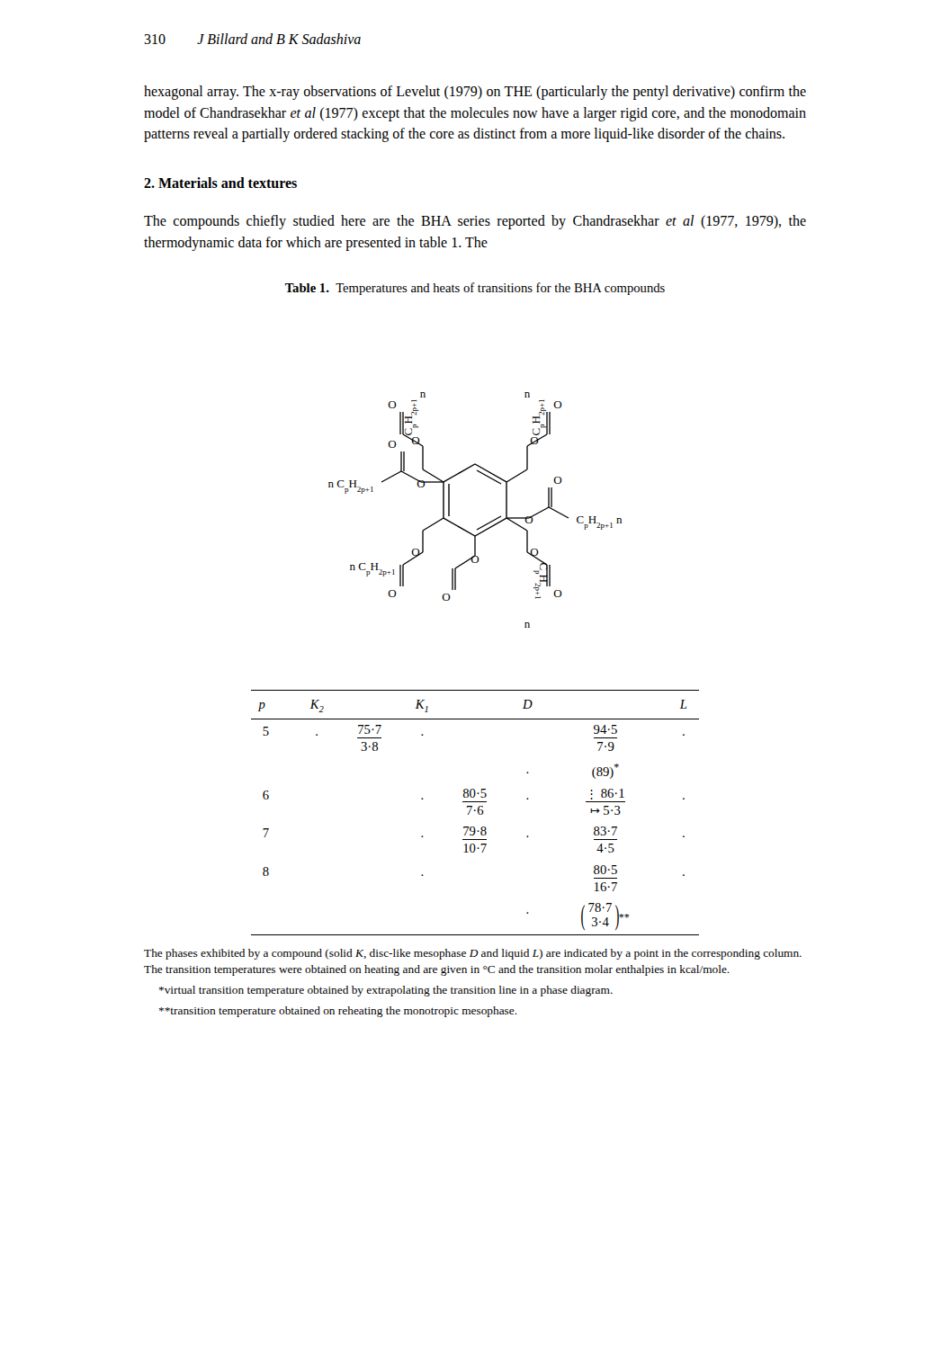310 J Billard and B K Sadashiva
hexagonal array. The x-ray observations of Levelut (1979) on THE (particularly the pentyl derivative) confirm the model of Chandrasekhar et al (1977) except that the molecules now have a larger rigid core, and the monodomain patterns reveal a partially ordered stacking of the core as distinct from a more liquid-like disorder of the chains.
2. Materials and textures
The compounds chiefly studied here are the BHA series reported by Chandrasekhar et al (1977, 1979), the thermodynamic data for which are presented in table 1. The
Table 1. Temperatures and heats of transitions for the BHA compounds
O O CpH2p+1 n O O CpH2p+1 n O O n CpH2p+1 O O CpH2p+1 n O O n CpH2p+1 O O CpH2p+1 n O O
| p | K 2 | | K 1 | | D | | L |
| --- | --- | --- | --- | --- | --- | --- | --- |
| 5 | . | 75·7 3·8 | . | | | 94·5 7·9 | . |
| | | | | | . | (89) * | |
| 6 | | | . | 80·5 7·6 | . | ⋮ 86·1 ↦ 5·3 | . |
| 7 | | | . | 79·8 10·7 | . | 83·7 4·5 | . |
| 8 | | | . | | | 80·5 16·7 | . |
| | | | | | . | 78·7 3·4 ** | |
The phases exhibited by a compound (solid K, disc-like mesophase D and liquid L) are indicated by a point in the corresponding column. The transition temperatures were obtained on heating and are given in °C and the transition molar enthalpies in kcal/mole.
*virtual transition temperature obtained by extrapolating the transition line in a phase diagram.
**transition temperature obtained on reheating the monotropic mesophase.